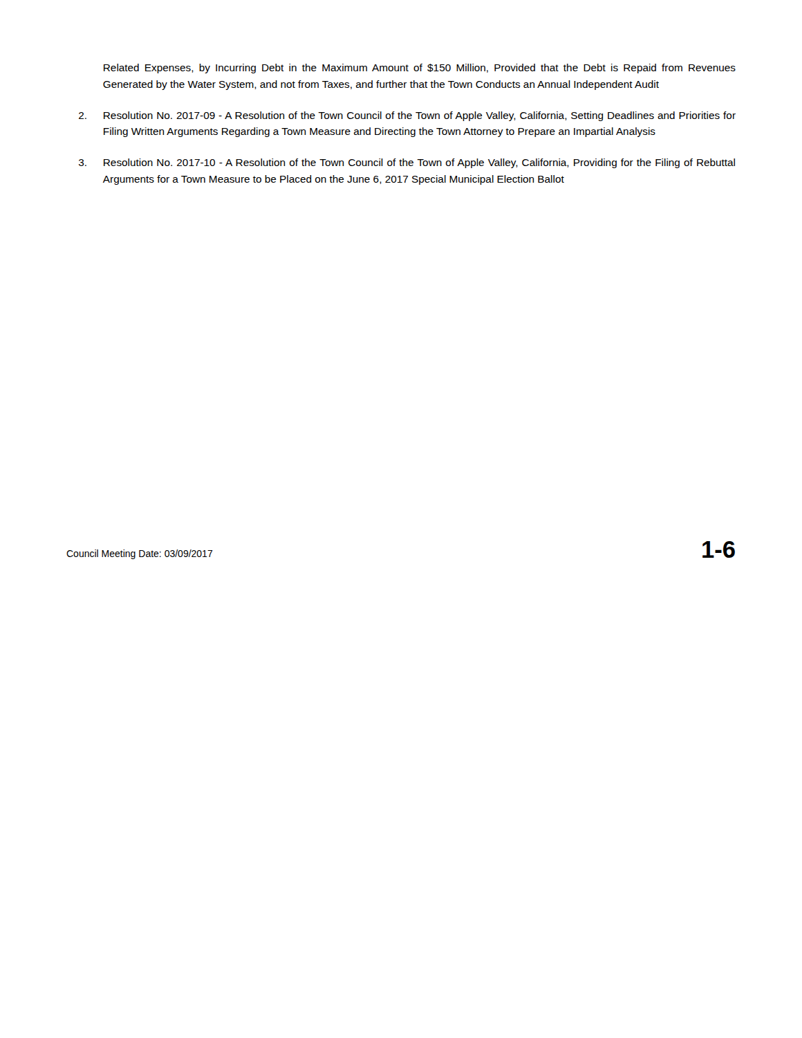Related Expenses, by Incurring Debt in the Maximum Amount of $150 Million, Provided that the Debt is Repaid from Revenues Generated by the Water System, and not from Taxes, and further that the Town Conducts an Annual Independent Audit
Resolution No. 2017-09 - A Resolution of the Town Council of the Town of Apple Valley, California, Setting Deadlines and Priorities for Filing Written Arguments Regarding a Town Measure and Directing the Town Attorney to Prepare an Impartial Analysis
Resolution No. 2017-10 - A Resolution of the Town Council of the Town of Apple Valley, California, Providing for the Filing of Rebuttal Arguments for a Town Measure to be Placed on the June 6, 2017 Special Municipal Election Ballot
Council Meeting Date: 03/09/2017
1-6